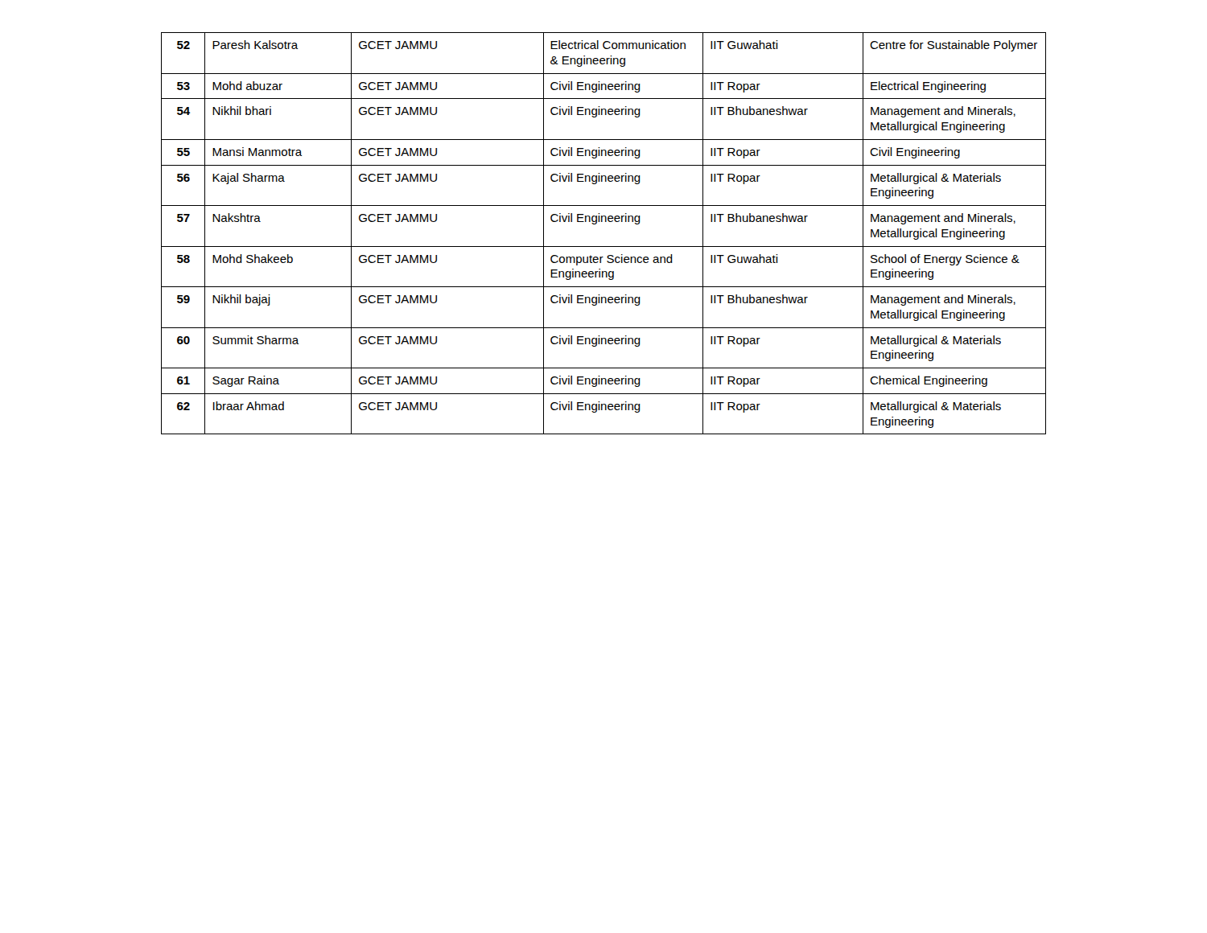| 52 | Paresh Kalsotra | GCET JAMMU | Electrical Communication & Engineering | IIT Guwahati | Centre for Sustainable Polymer |
| 53 | Mohd abuzar | GCET JAMMU | Civil Engineering | IIT Ropar | Electrical Engineering |
| 54 | Nikhil bhari | GCET JAMMU | Civil Engineering | IIT Bhubaneshwar | Management and Minerals, Metallurgical Engineering |
| 55 | Mansi Manmotra | GCET JAMMU | Civil Engineering | IIT Ropar | Civil Engineering |
| 56 | Kajal Sharma | GCET JAMMU | Civil Engineering | IIT Ropar | Metallurgical & Materials Engineering |
| 57 | Nakshtra | GCET JAMMU | Civil Engineering | IIT Bhubaneshwar | Management and Minerals, Metallurgical Engineering |
| 58 | Mohd Shakeeb | GCET JAMMU | Computer Science and Engineering | IIT Guwahati | School of Energy Science & Engineering |
| 59 | Nikhil bajaj | GCET JAMMU | Civil Engineering | IIT Bhubaneshwar | Management and Minerals, Metallurgical Engineering |
| 60 | Summit Sharma | GCET JAMMU | Civil Engineering | IIT Ropar | Metallurgical & Materials Engineering |
| 61 | Sagar Raina | GCET JAMMU | Civil Engineering | IIT Ropar | Chemical Engineering |
| 62 | Ibraar Ahmad | GCET JAMMU | Civil Engineering | IIT Ropar | Metallurgical & Materials Engineering |